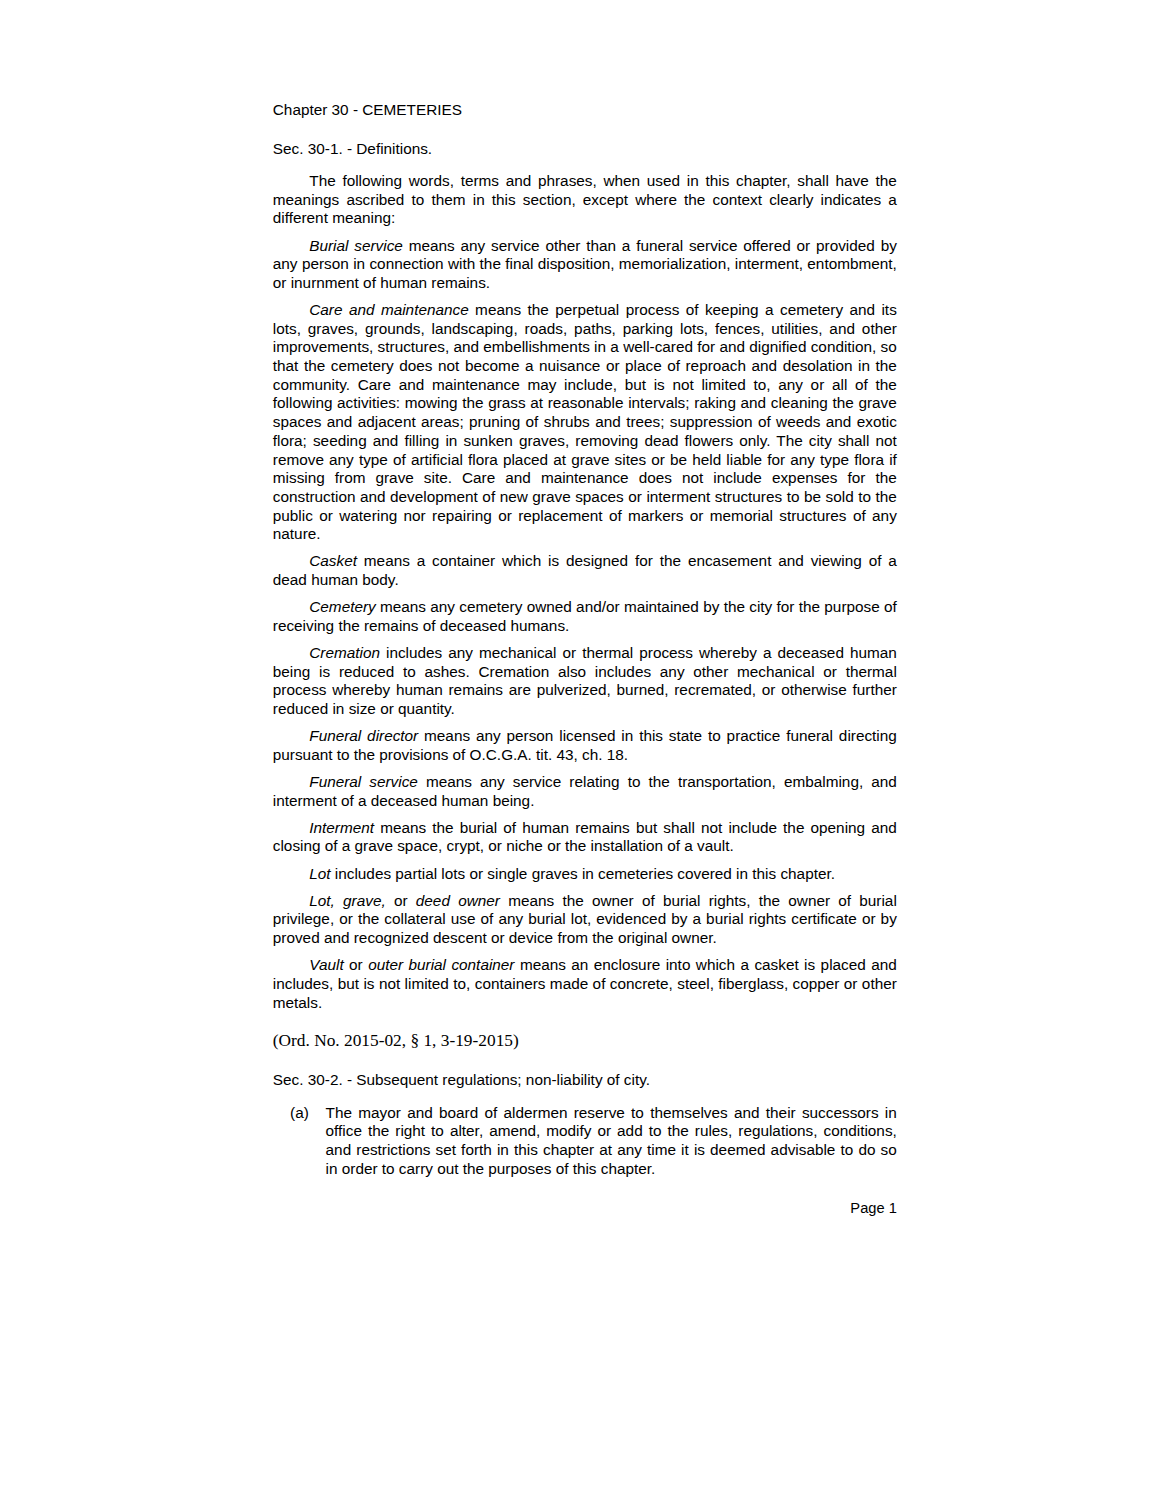Chapter 30 - CEMETERIES
Sec. 30-1. - Definitions.
The following words, terms and phrases, when used in this chapter, shall have the meanings ascribed to them in this section, except where the context clearly indicates a different meaning:
Burial service means any service other than a funeral service offered or provided by any person in connection with the final disposition, memorialization, interment, entombment, or inurnment of human remains.
Care and maintenance means the perpetual process of keeping a cemetery and its lots, graves, grounds, landscaping, roads, paths, parking lots, fences, utilities, and other improvements, structures, and embellishments in a well-cared for and dignified condition, so that the cemetery does not become a nuisance or place of reproach and desolation in the community. Care and maintenance may include, but is not limited to, any or all of the following activities: mowing the grass at reasonable intervals; raking and cleaning the grave spaces and adjacent areas; pruning of shrubs and trees; suppression of weeds and exotic flora; seeding and filling in sunken graves, removing dead flowers only. The city shall not remove any type of artificial flora placed at grave sites or be held liable for any type flora if missing from grave site. Care and maintenance does not include expenses for the construction and development of new grave spaces or interment structures to be sold to the public or watering nor repairing or replacement of markers or memorial structures of any nature.
Casket means a container which is designed for the encasement and viewing of a dead human body.
Cemetery means any cemetery owned and/or maintained by the city for the purpose of receiving the remains of deceased humans.
Cremation includes any mechanical or thermal process whereby a deceased human being is reduced to ashes. Cremation also includes any other mechanical or thermal process whereby human remains are pulverized, burned, recremated, or otherwise further reduced in size or quantity.
Funeral director means any person licensed in this state to practice funeral directing pursuant to the provisions of O.C.G.A. tit. 43, ch. 18.
Funeral service means any service relating to the transportation, embalming, and interment of a deceased human being.
Interment means the burial of human remains but shall not include the opening and closing of a grave space, crypt, or niche or the installation of a vault.
Lot includes partial lots or single graves in cemeteries covered in this chapter.
Lot, grave, or deed owner means the owner of burial rights, the owner of burial privilege, or the collateral use of any burial lot, evidenced by a burial rights certificate or by proved and recognized descent or device from the original owner.
Vault or outer burial container means an enclosure into which a casket is placed and includes, but is not limited to, containers made of concrete, steel, fiberglass, copper or other metals.
(Ord. No. 2015-02, § 1, 3-19-2015)
Sec. 30-2. - Subsequent regulations; non-liability of city.
(a) The mayor and board of aldermen reserve to themselves and their successors in office the right to alter, amend, modify or add to the rules, regulations, conditions, and restrictions set forth in this chapter at any time it is deemed advisable to do so in order to carry out the purposes of this chapter.
Page 1